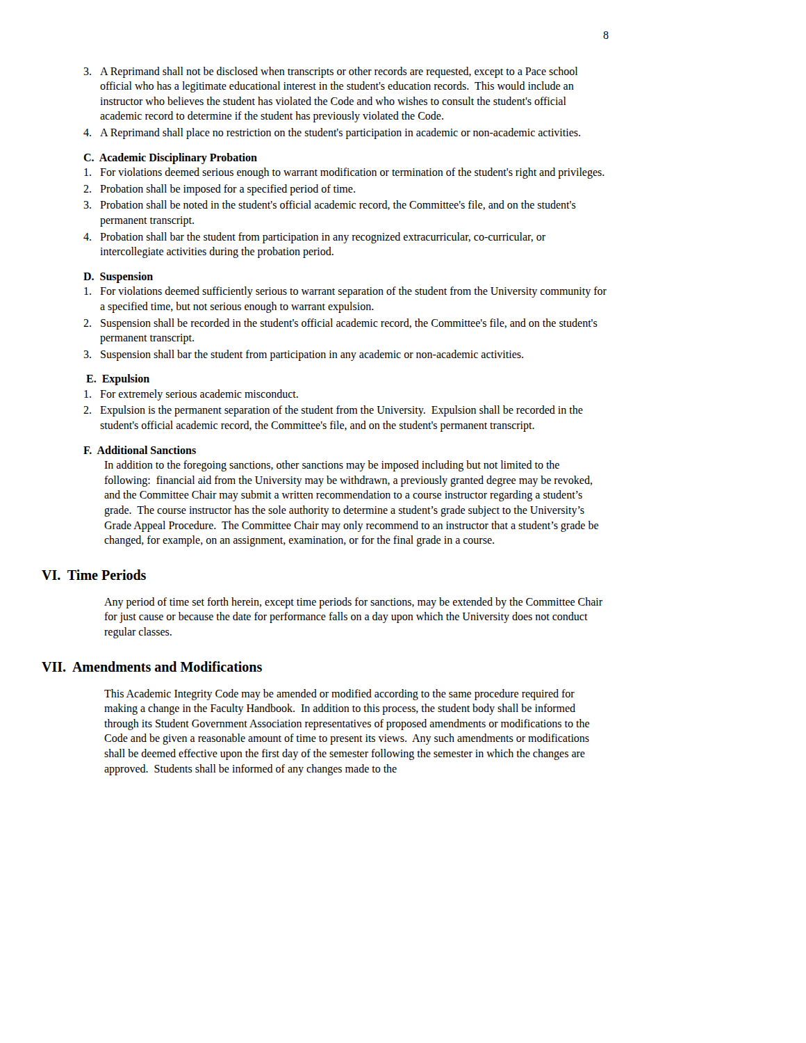8
3. A Reprimand shall not be disclosed when transcripts or other records are requested, except to a Pace school official who has a legitimate educational interest in the student's education records. This would include an instructor who believes the student has violated the Code and who wishes to consult the student's official academic record to determine if the student has previously violated the Code.
4. A Reprimand shall place no restriction on the student's participation in academic or non-academic activities.
C. Academic Disciplinary Probation
1. For violations deemed serious enough to warrant modification or termination of the student's right and privileges.
2. Probation shall be imposed for a specified period of time.
3. Probation shall be noted in the student's official academic record, the Committee's file, and on the student's permanent transcript.
4. Probation shall bar the student from participation in any recognized extracurricular, co-curricular, or intercollegiate activities during the probation period.
D. Suspension
1. For violations deemed sufficiently serious to warrant separation of the student from the University community for a specified time, but not serious enough to warrant expulsion.
2. Suspension shall be recorded in the student's official academic record, the Committee's file, and on the student's permanent transcript.
3. Suspension shall bar the student from participation in any academic or non-academic activities.
E. Expulsion
1. For extremely serious academic misconduct.
2. Expulsion is the permanent separation of the student from the University. Expulsion shall be recorded in the student's official academic record, the Committee's file, and on the student's permanent transcript.
F. Additional Sanctions
In addition to the foregoing sanctions, other sanctions may be imposed including but not limited to the following: financial aid from the University may be withdrawn, a previously granted degree may be revoked, and the Committee Chair may submit a written recommendation to a course instructor regarding a student’s grade. The course instructor has the sole authority to determine a student’s grade subject to the University’s Grade Appeal Procedure. The Committee Chair may only recommend to an instructor that a student’s grade be changed, for example, on an assignment, examination, or for the final grade in a course.
VI. Time Periods
Any period of time set forth herein, except time periods for sanctions, may be extended by the Committee Chair for just cause or because the date for performance falls on a day upon which the University does not conduct regular classes.
VII. Amendments and Modifications
This Academic Integrity Code may be amended or modified according to the same procedure required for making a change in the Faculty Handbook. In addition to this process, the student body shall be informed through its Student Government Association representatives of proposed amendments or modifications to the Code and be given a reasonable amount of time to present its views. Any such amendments or modifications shall be deemed effective upon the first day of the semester following the semester in which the changes are approved. Students shall be informed of any changes made to the